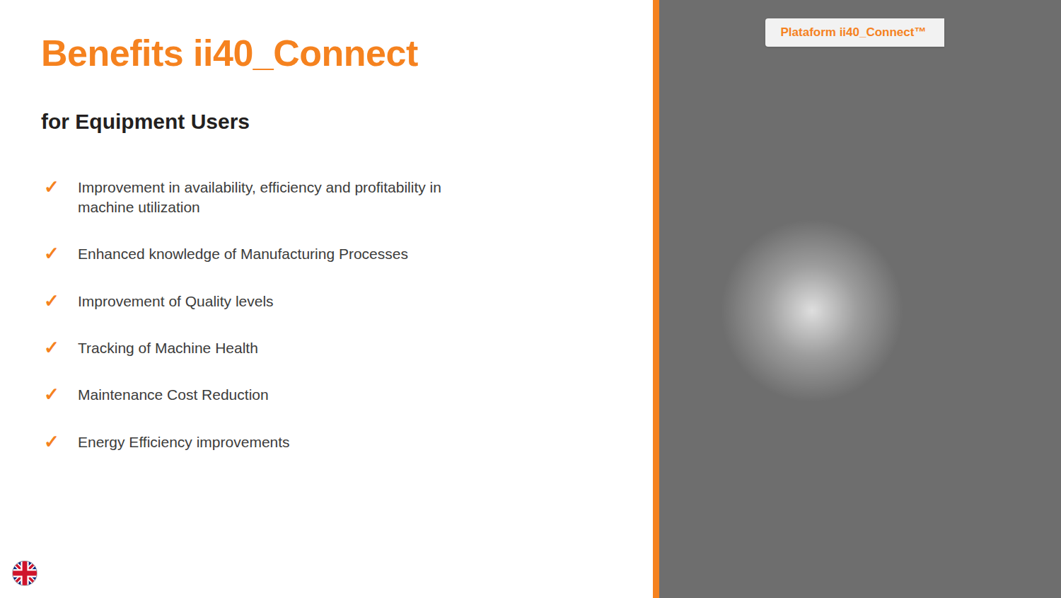Benefits ii40_Connect
for Equipment Users
Improvement in availability, efficiency and profitability in machine utilization
Enhanced knowledge of Manufacturing Processes
Improvement of Quality levels
Tracking of Machine Health
Maintenance Cost Reduction
Energy Efficiency improvements
Plataform ii40_Connect™